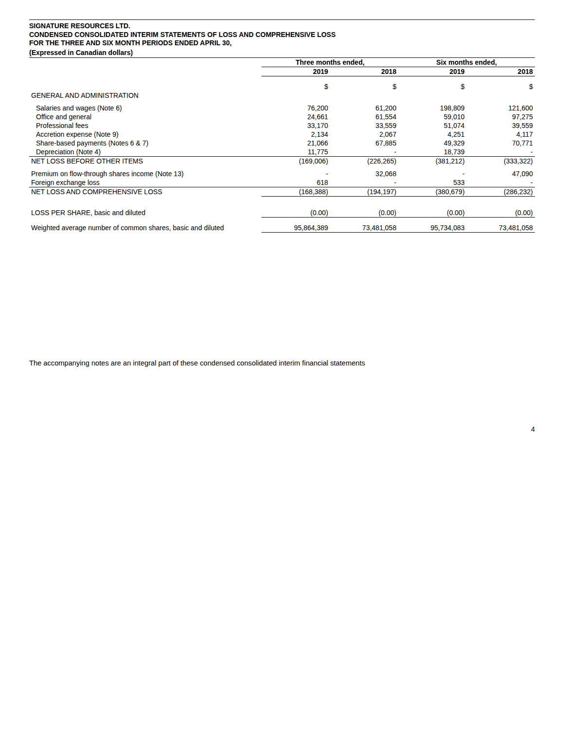SIGNATURE RESOURCES LTD.
CONDENSED CONSOLIDATED INTERIM STATEMENTS OF LOSS AND COMPREHENSIVE LOSS
FOR THE THREE AND SIX MONTH PERIODS ENDED APRIL 30,
(Expressed in Canadian dollars)
| | Three months ended, | Six months ended, |
| | 2019 | 2018 | 2019 | 2018 |
| | $ | $ | $ | $ |
| GENERAL AND ADMINISTRATION | | | | |
| Salaries and wages (Note 6) | 76,200 | 61,200 | 198,809 | 121,600 |
| Office and general | 24,661 | 61,554 | 59,010 | 97,275 |
| Professional fees | 33,170 | 33,559 | 51,074 | 39,559 |
| Accretion expense (Note 9) | 2,134 | 2,067 | 4,251 | 4,117 |
| Share-based payments (Notes 6 & 7) | 21,066 | 67,885 | 49,329 | 70,771 |
| Depreciation (Note 4) | 11,775 | - | 18,739 | - |
| NET LOSS BEFORE OTHER ITEMS | (169,006) | (226,265) | (381,212) | (333,322) |
| Premium on flow-through shares income (Note 13) | - | 32,068 | - | 47,090 |
| Foreign exchange loss | 618 | - | 533 | - |
| NET LOSS AND COMPREHENSIVE LOSS | (168,388) | (194,197) | (380,679) | (286,232) |
| LOSS PER SHARE, basic and diluted | (0.00) | (0.00) | (0.00) | (0.00) |
| Weighted average number of common shares, basic and diluted | 95,864,389 | 73,481,058 | 95,734,083 | 73,481,058 |
The accompanying notes are an integral part of these condensed consolidated interim financial statements
4